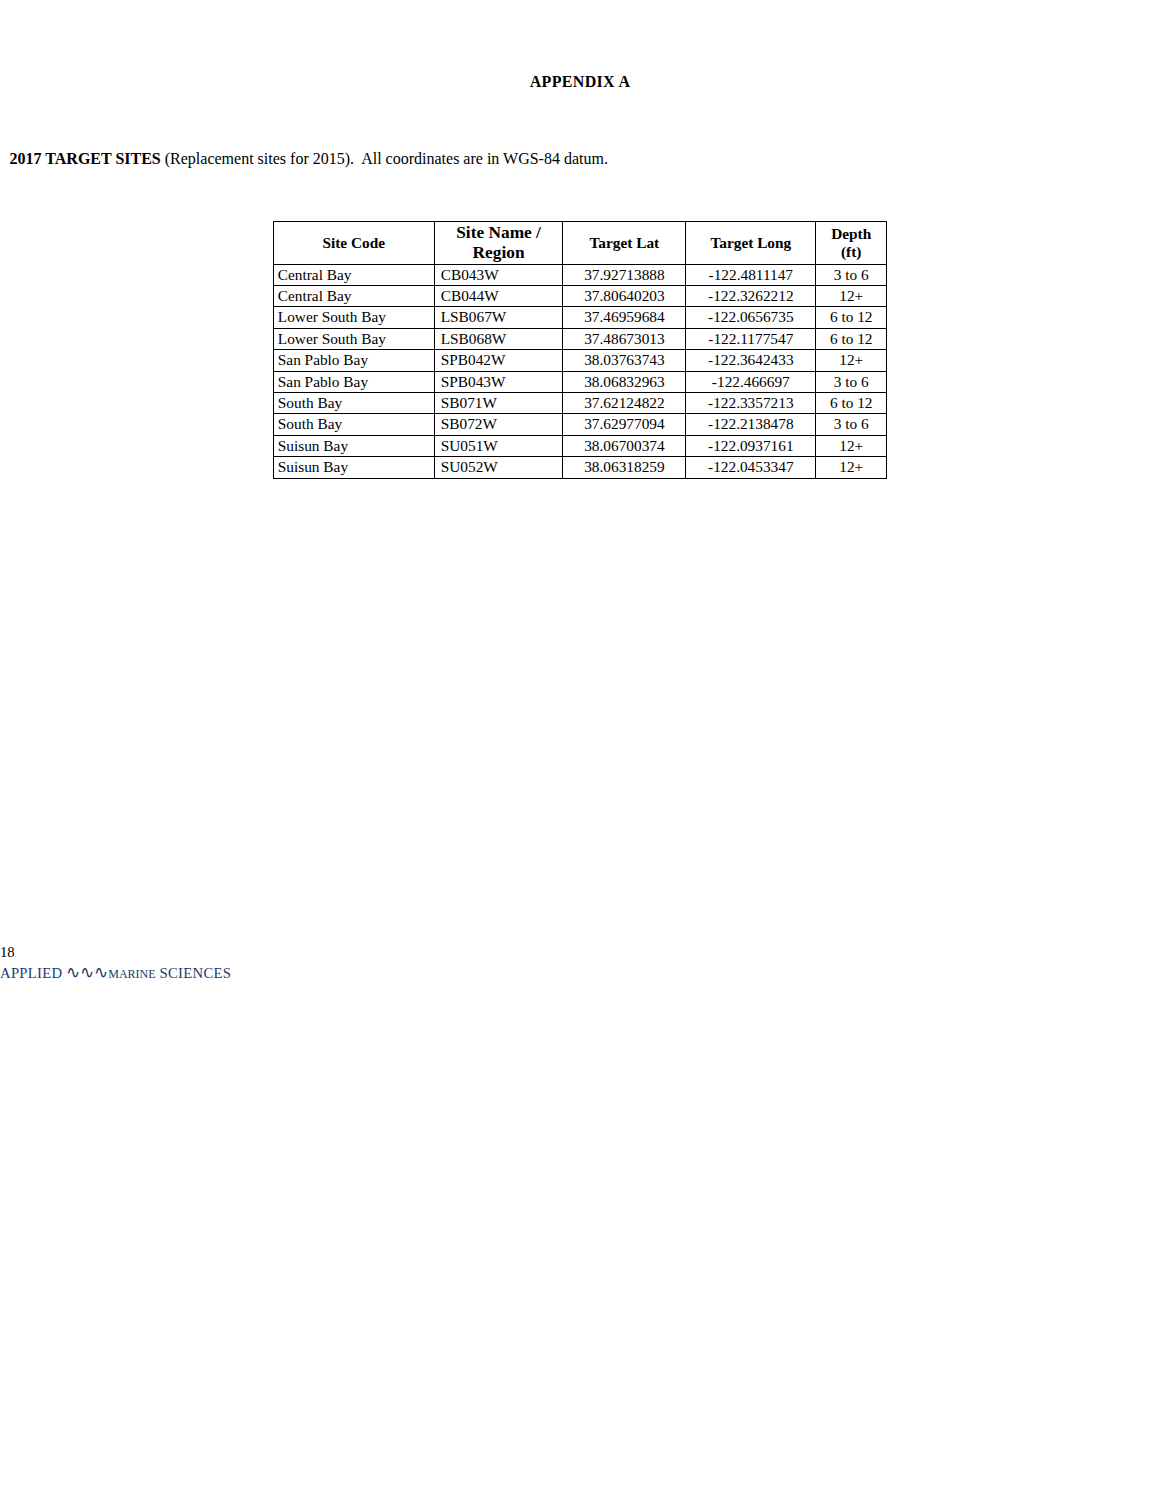APPENDIX A
2017 TARGET SITES (Replacement sites for 2015). All coordinates are in WGS-84 datum.
| Site Code | Site Name / Region | Target Lat | Target Long | Depth (ft) |
| --- | --- | --- | --- | --- |
| Central Bay | CB043W | 37.92713888 | -122.4811147 | 3 to 6 |
| Central Bay | CB044W | 37.80640203 | -122.3262212 | 12+ |
| Lower South Bay | LSB067W | 37.46959684 | -122.0656735 | 6 to 12 |
| Lower South Bay | LSB068W | 37.48673013 | -122.1177547 | 6 to 12 |
| San Pablo Bay | SPB042W | 38.03763743 | -122.3642433 | 12+ |
| San Pablo Bay | SPB043W | 38.06832963 | -122.466697 | 3 to 6 |
| South Bay | SB071W | 37.62124822 | -122.3357213 | 6 to 12 |
| South Bay | SB072W | 37.62977094 | -122.2138478 | 3 to 6 |
| Suisun Bay | SU051W | 38.06700374 | -122.0937161 | 12+ |
| Suisun Bay | SU052W | 38.06318259 | -122.0453347 | 12+ |
18
APPLIED ∿∿∿marine SCIENCES